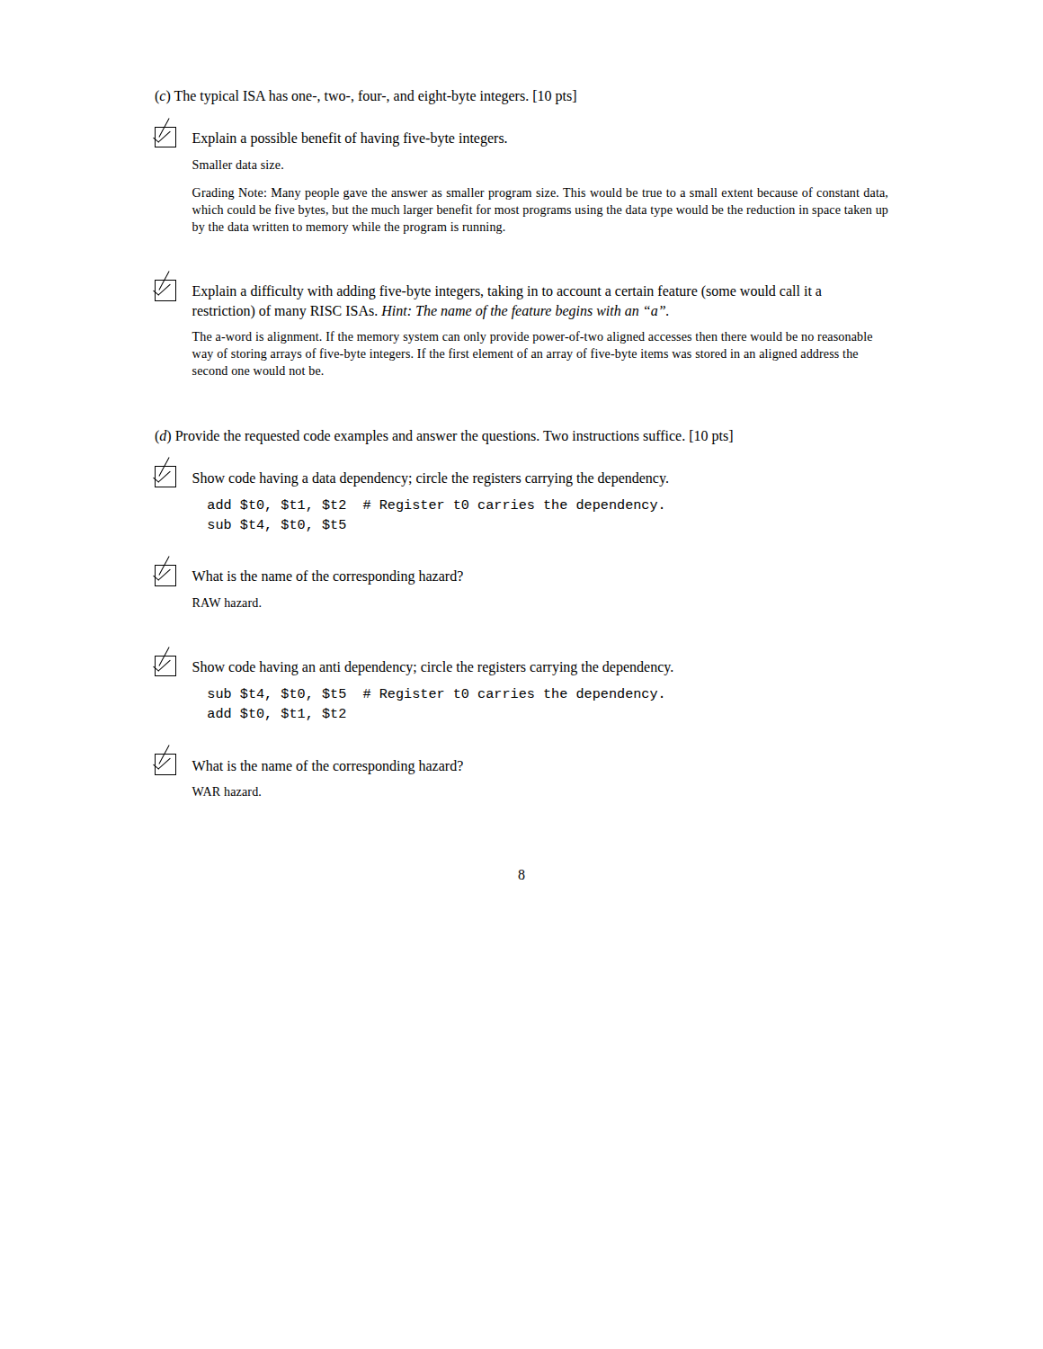(c) The typical ISA has one-, two-, four-, and eight-byte integers. [10 pts]
Explain a possible benefit of having five-byte integers.
Smaller data size.
Grading Note: Many people gave the answer as smaller program size. This would be true to a small extent because of constant data, which could be five bytes, but the much larger benefit for most programs using the data type would be the reduction in space taken up by the data written to memory while the program is running.
Explain a difficulty with adding five-byte integers, taking in to account a certain feature (some would call it a restriction) of many RISC ISAs. Hint: The name of the feature begins with an “a”.
The a-word is alignment. If the memory system can only provide power-of-two aligned accesses then there would be no reasonable way of storing arrays of five-byte integers. If the first element of an array of five-byte items was stored in an aligned address the second one would not be.
(d) Provide the requested code examples and answer the questions. Two instructions suffice. [10 pts]
Show code having a data dependency; circle the registers carrying the dependency.
add $t0, $t1, $t2  # Register t0 carries the dependency.
sub $t4, $t0, $t5
What is the name of the corresponding hazard?
RAW hazard.
Show code having an anti dependency; circle the registers carrying the dependency.
sub $t4, $t0, $t5  # Register t0 carries the dependency.
add $t0, $t1, $t2
What is the name of the corresponding hazard?
WAR hazard.
8